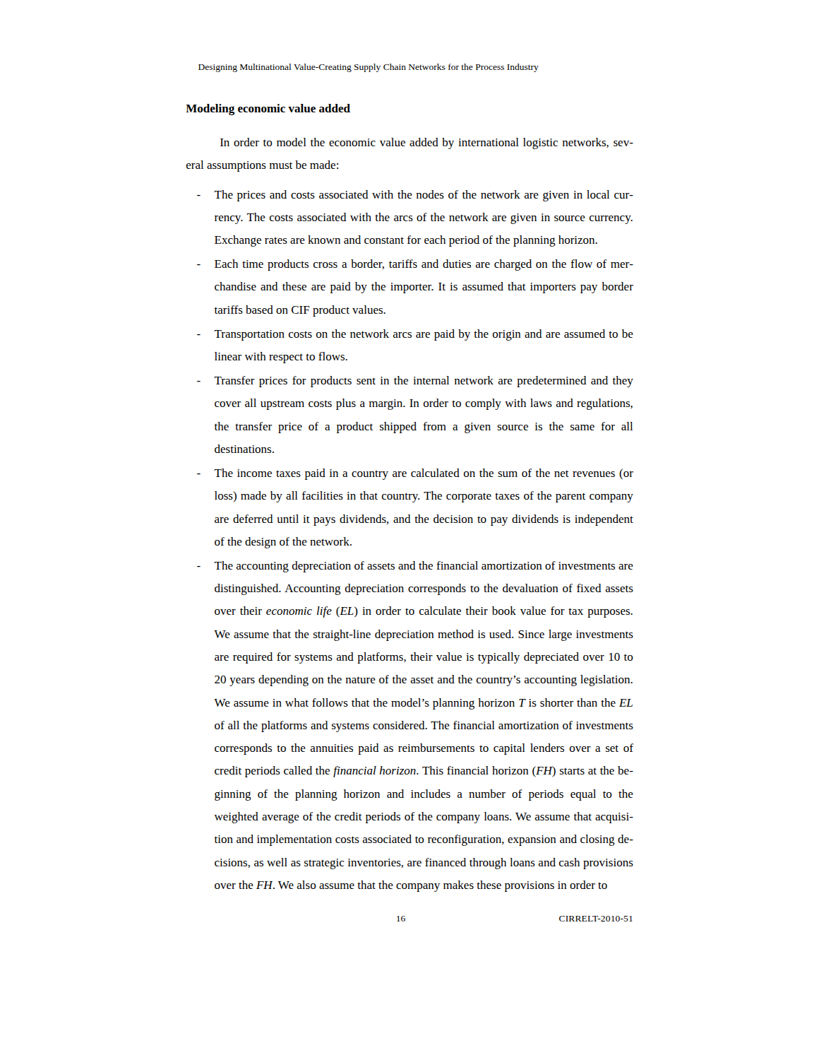Designing Multinational Value-Creating Supply Chain Networks for the Process Industry
Modeling economic value added
In order to model the economic value added by international logistic networks, several assumptions must be made:
The prices and costs associated with the nodes of the network are given in local currency. The costs associated with the arcs of the network are given in source currency. Exchange rates are known and constant for each period of the planning horizon.
Each time products cross a border, tariffs and duties are charged on the flow of merchandise and these are paid by the importer. It is assumed that importers pay border tariffs based on CIF product values.
Transportation costs on the network arcs are paid by the origin and are assumed to be linear with respect to flows.
Transfer prices for products sent in the internal network are predetermined and they cover all upstream costs plus a margin. In order to comply with laws and regulations, the transfer price of a product shipped from a given source is the same for all destinations.
The income taxes paid in a country are calculated on the sum of the net revenues (or loss) made by all facilities in that country. The corporate taxes of the parent company are deferred until it pays dividends, and the decision to pay dividends is independent of the design of the network.
The accounting depreciation of assets and the financial amortization of investments are distinguished. Accounting depreciation corresponds to the devaluation of fixed assets over their economic life (EL) in order to calculate their book value for tax purposes. We assume that the straight-line depreciation method is used. Since large investments are required for systems and platforms, their value is typically depreciated over 10 to 20 years depending on the nature of the asset and the country’s accounting legislation. We assume in what follows that the model’s planning horizon T is shorter than the EL of all the platforms and systems considered. The financial amortization of investments corresponds to the annuities paid as reimbursements to capital lenders over a set of credit periods called the financial horizon. This financial horizon (FH) starts at the beginning of the planning horizon and includes a number of periods equal to the weighted average of the credit periods of the company loans. We assume that acquisition and implementation costs associated to reconfiguration, expansion and closing decisions, as well as strategic inventories, are financed through loans and cash provisions over the FH. We also assume that the company makes these provisions in order to
16 CIRRELT-2010-51